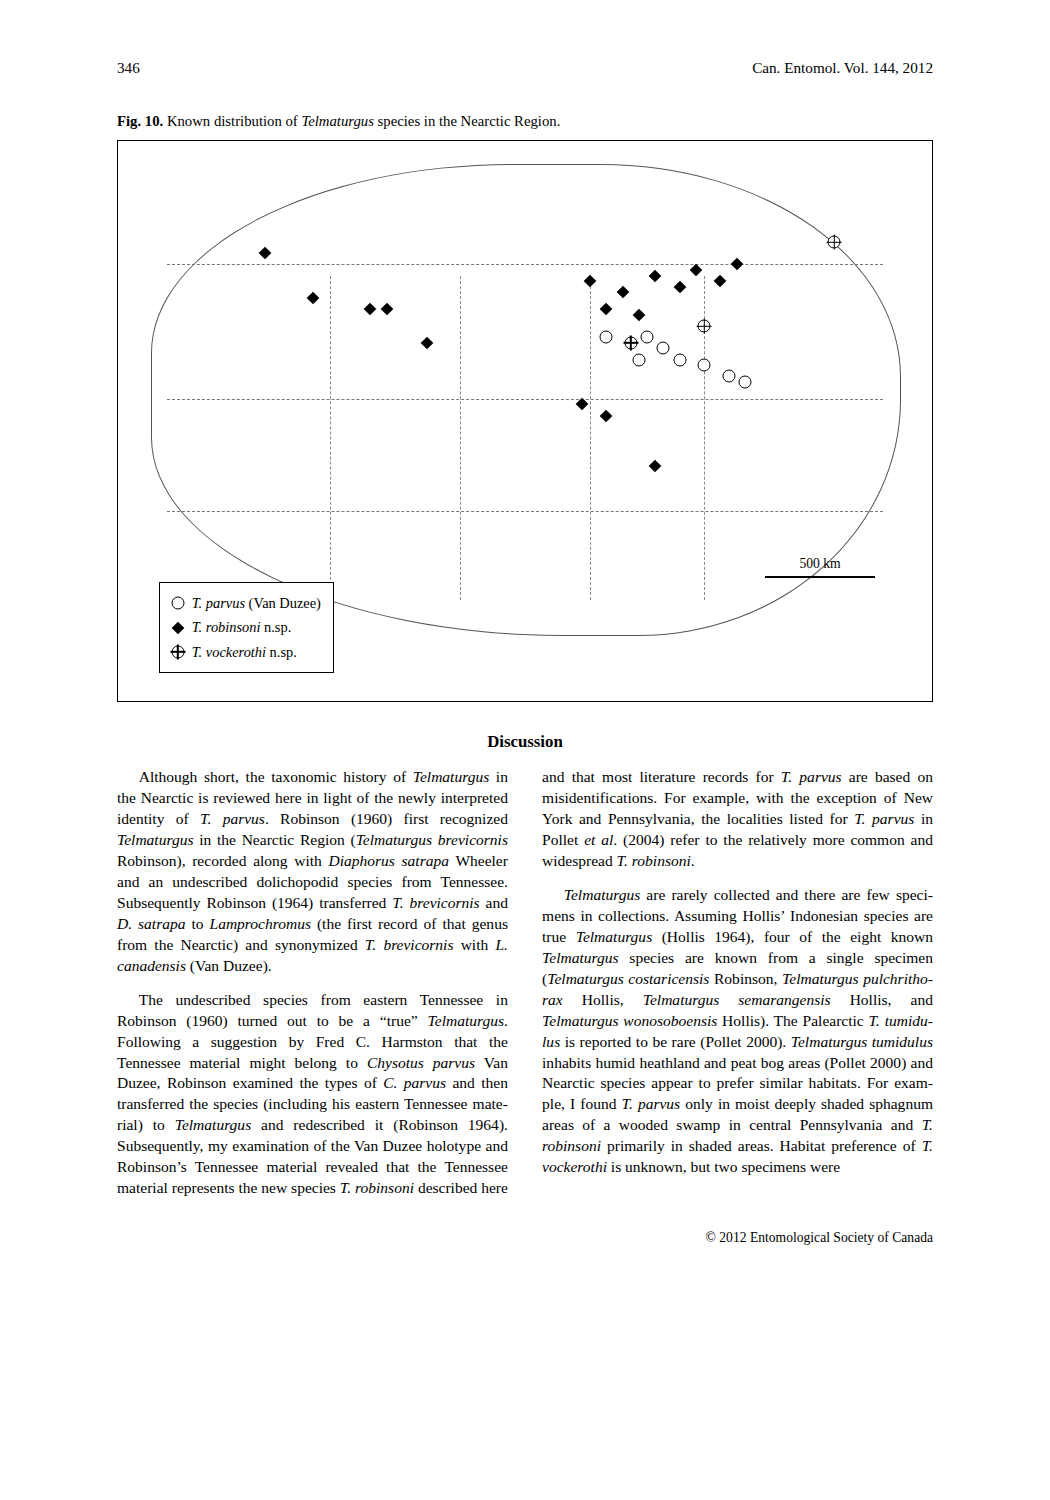346 Can. Entomol. Vol. 144, 2012
Fig. 10. Known distribution of Telmaturgus species in the Nearctic Region.
500 km
T. parvus (Van Duzee)
T. robinsoni n.sp.
T. vockerothi n.sp.
Discussion
Although short, the taxonomic history of Telmaturgus in the Nearctic is reviewed here in light of the newly interpreted identity of T. parvus. Robinson (1960) first recognized Telmaturgus in the Nearctic Region (Telmaturgus brevicornis Robinson), recorded along with Diaphorus satrapa Wheeler and an undescribed dolichopodid species from Tennessee. Subsequently Robinson (1964) transferred T. brevicornis and D. satrapa to Lamprochromus (the first record of that genus from the Nearctic) and synonymized T. brevicornis with L. canadensis (Van Duzee).
The undescribed species from eastern Tennessee in Robinson (1960) turned out to be a “true” Telmaturgus. Following a suggestion by Fred C. Harmston that the Tennessee material might belong to Chysotus parvus Van Duzee, Robinson examined the types of C. parvus and then transferred the species (including his eastern Tennessee material) to Telmaturgus and redescribed it (Robinson 1964). Subsequently, my examination of the Van Duzee holotype and Robinson’s Tennessee material revealed that the Tennessee material represents the new species T. robinsoni described here and that most literature records for T. parvus are based on misidentifications. For example, with the exception of New York and Pennsylvania, the localities listed for T. parvus in Pollet et al. (2004) refer to the relatively more common and widespread T. robinsoni.
Telmaturgus are rarely collected and there are few specimens in collections. Assuming Hollis’ Indonesian species are true Telmaturgus (Hollis 1964), four of the eight known Telmaturgus species are known from a single specimen (Telmaturgus costaricensis Robinson, Telmaturgus pulchrithorax Hollis, Telmaturgus semarangensis Hollis, and Telmaturgus wonosoboensis Hollis). The Palearctic T. tumidulus is reported to be rare (Pollet 2000). Telmaturgus tumidulus inhabits humid heathland and peat bog areas (Pollet 2000) and Nearctic species appear to prefer similar habitats. For example, I found T. parvus only in moist deeply shaded sphagnum areas of a wooded swamp in central Pennsylvania and T. robinsoni primarily in shaded areas. Habitat preference of T. vockerothi is unknown, but two specimens were
© 2012 Entomological Society of Canada